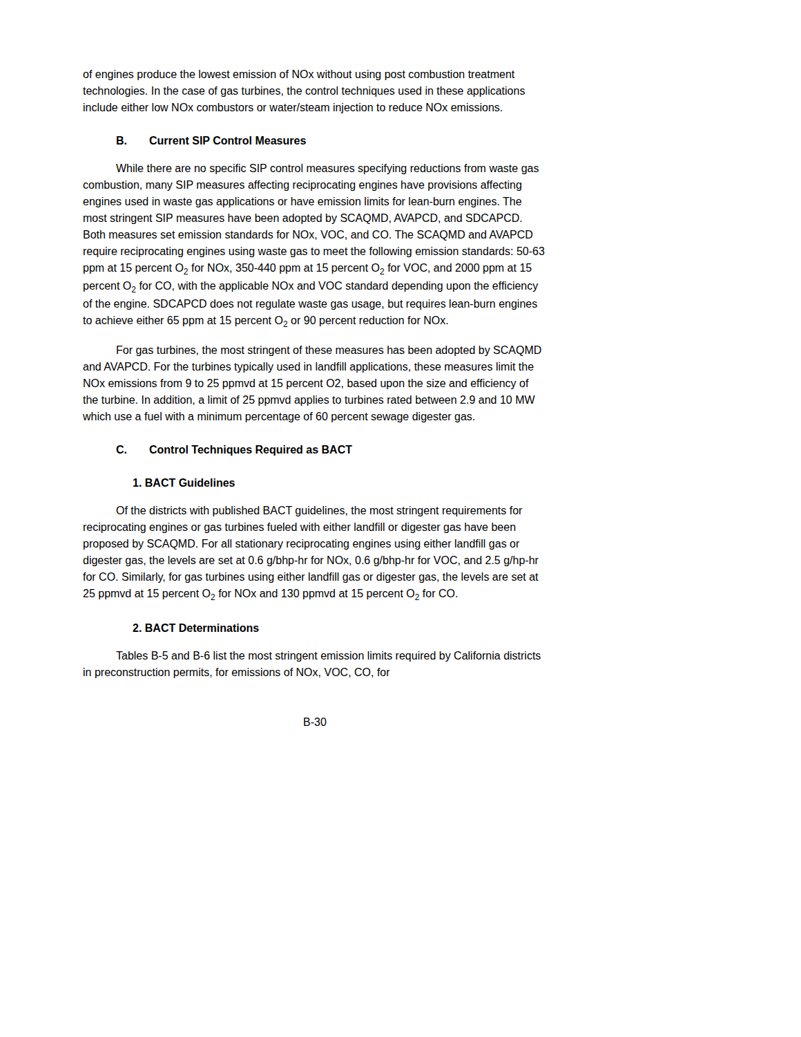of engines produce the lowest emission of NOx without using post combustion treatment technologies. In the case of gas turbines, the control techniques used in these applications include either low NOx combustors or water/steam injection to reduce NOx emissions.
B. Current SIP Control Measures
While there are no specific SIP control measures specifying reductions from waste gas combustion, many SIP measures affecting reciprocating engines have provisions affecting engines used in waste gas applications or have emission limits for lean-burn engines. The most stringent SIP measures have been adopted by SCAQMD, AVAPCD, and SDCAPCD. Both measures set emission standards for NOx, VOC, and CO. The SCAQMD and AVAPCD require reciprocating engines using waste gas to meet the following emission standards: 50-63 ppm at 15 percent O2 for NOx, 350-440 ppm at 15 percent O2 for VOC, and 2000 ppm at 15 percent O2 for CO, with the applicable NOx and VOC standard depending upon the efficiency of the engine. SDCAPCD does not regulate waste gas usage, but requires lean-burn engines to achieve either 65 ppm at 15 percent O2 or 90 percent reduction for NOx.
For gas turbines, the most stringent of these measures has been adopted by SCAQMD and AVAPCD. For the turbines typically used in landfill applications, these measures limit the NOx emissions from 9 to 25 ppmvd at 15 percent O2, based upon the size and efficiency of the turbine. In addition, a limit of 25 ppmvd applies to turbines rated between 2.9 and 10 MW which use a fuel with a minimum percentage of 60 percent sewage digester gas.
C. Control Techniques Required as BACT
1. BACT Guidelines
Of the districts with published BACT guidelines, the most stringent requirements for reciprocating engines or gas turbines fueled with either landfill or digester gas have been proposed by SCAQMD. For all stationary reciprocating engines using either landfill gas or digester gas, the levels are set at 0.6 g/bhp-hr for NOx, 0.6 g/bhp-hr for VOC, and 2.5 g/hp-hr for CO. Similarly, for gas turbines using either landfill gas or digester gas, the levels are set at 25 ppmvd at 15 percent O2 for NOx and 130 ppmvd at 15 percent O2 for CO.
2. BACT Determinations
Tables B-5 and B-6 list the most stringent emission limits required by California districts in preconstruction permits, for emissions of NOx, VOC, CO, for
B-30